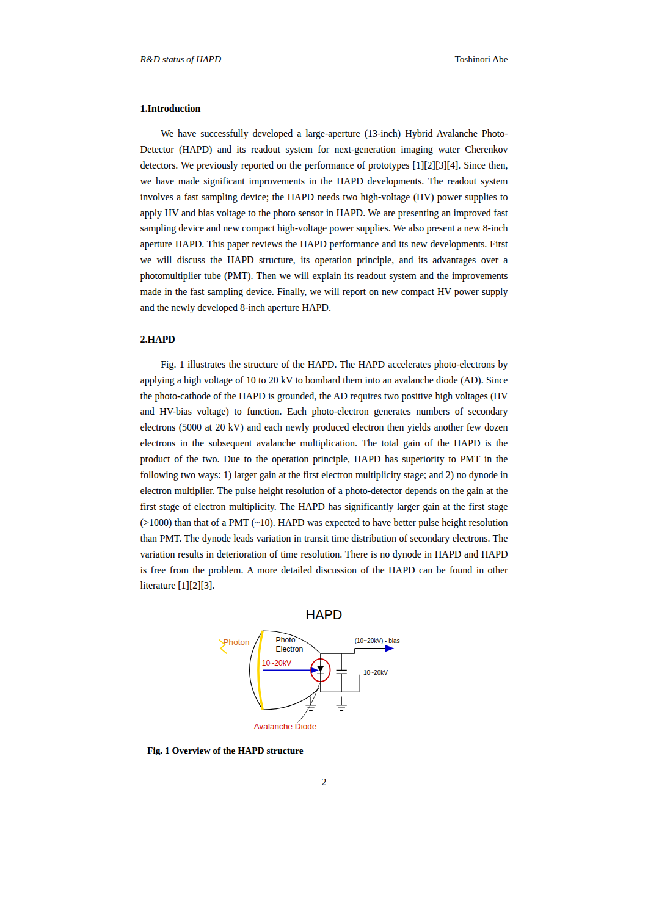R&D status of HAPD Toshinori Abe
1.Introduction
We have successfully developed a large-aperture (13-inch) Hybrid Avalanche Photo-Detector (HAPD) and its readout system for next-generation imaging water Cherenkov detectors. We previously reported on the performance of prototypes [1][2][3][4]. Since then, we have made significant improvements in the HAPD developments. The readout system involves a fast sampling device; the HAPD needs two high-voltage (HV) power supplies to apply HV and bias voltage to the photo sensor in HAPD. We are presenting an improved fast sampling device and new compact high-voltage power supplies. We also present a new 8-inch aperture HAPD. This paper reviews the HAPD performance and its new developments. First we will discuss the HAPD structure, its operation principle, and its advantages over a photomultiplier tube (PMT). Then we will explain its readout system and the improvements made in the fast sampling device. Finally, we will report on new compact HV power supply and the newly developed 8-inch aperture HAPD.
2.HAPD
Fig. 1 illustrates the structure of the HAPD. The HAPD accelerates photo-electrons by applying a high voltage of 10 to 20 kV to bombard them into an avalanche diode (AD). Since the photo-cathode of the HAPD is grounded, the AD requires two positive high voltages (HV and HV-bias voltage) to function. Each photo-electron generates numbers of secondary electrons (5000 at 20 kV) and each newly produced electron then yields another few dozen electrons in the subsequent avalanche multiplication. The total gain of the HAPD is the product of the two. Due to the operation principle, HAPD has superiority to PMT in the following two ways: 1) larger gain at the first electron multiplicity stage; and 2) no dynode in electron multiplier. The pulse height resolution of a photo-detector depends on the gain at the first stage of electron multiplicity. The HAPD has significantly larger gain at the first stage (>1000) than that of a PMT (~10). HAPD was expected to have better pulse height resolution than PMT. The dynode leads variation in transit time distribution of secondary electrons. The variation results in deterioration of time resolution. There is no dynode in HAPD and HAPD is free from the problem. A more detailed discussion of the HAPD can be found in other literature [1][2][3].
Fig. 1 Overview of the HAPD structure
2